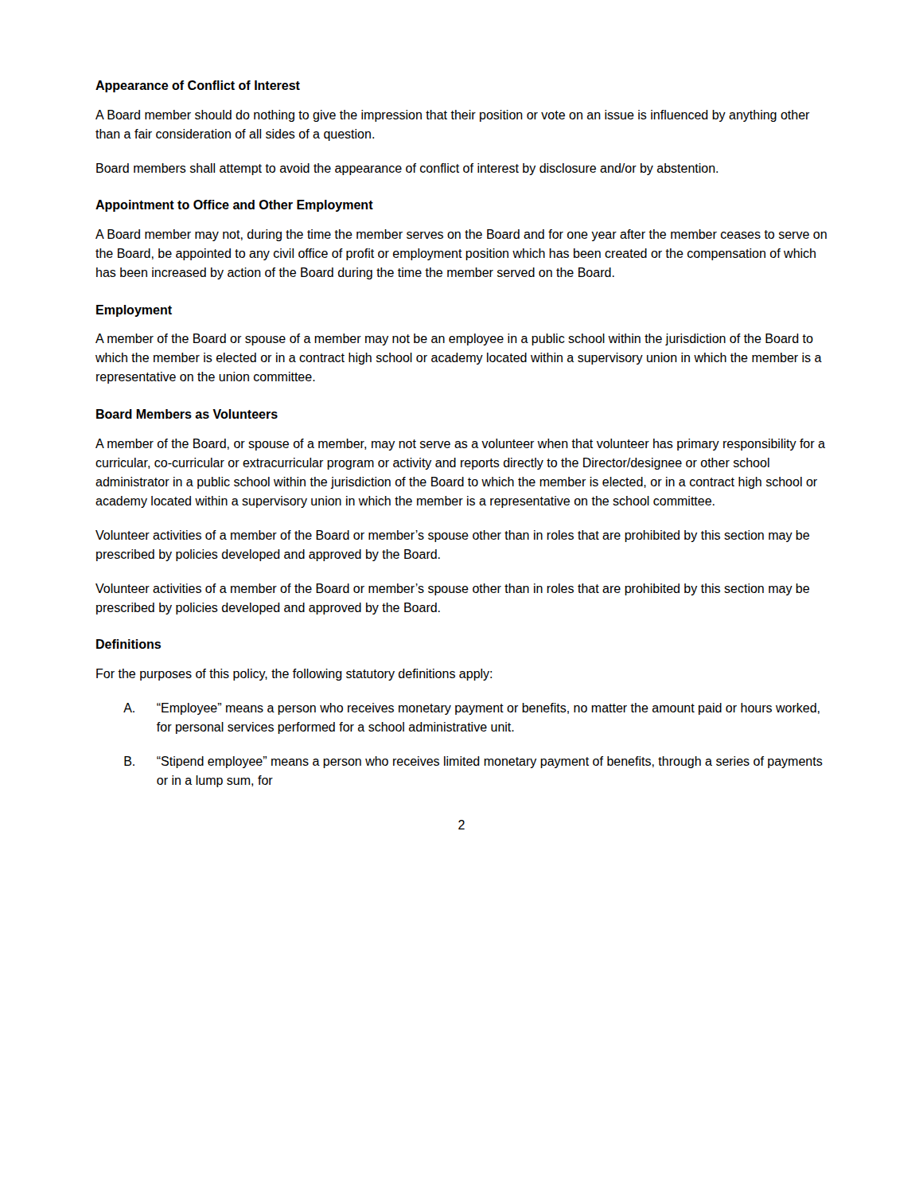Appearance of Conflict of Interest
A Board member should do nothing to give the impression that their position or vote on an issue is influenced by anything other than a fair consideration of all sides of a question.
Board members shall attempt to avoid the appearance of conflict of interest by disclosure and/or by abstention.
Appointment to Office and Other Employment
A Board member may not, during the time the member serves on the Board and for one year after the member ceases to serve on the Board, be appointed to any civil office of profit or employment position which has been created or the compensation of which has been increased by action of the Board during the time the member served on the Board.
Employment
A member of the Board or spouse of a member may not be an employee in a public school within the jurisdiction of the Board to which the member is elected or in a contract high school or academy located within a supervisory union in which the member is a representative on the union committee.
Board Members as Volunteers
A member of the Board, or spouse of a member, may not serve as a volunteer when that volunteer has primary responsibility for a curricular, co-curricular or extracurricular program or activity and reports directly to the Director/designee or other school administrator in a public school within the jurisdiction of the Board to which the member is elected, or in a contract high school or academy located within a supervisory union in which the member is a representative on the school committee.
Volunteer activities of a member of the Board or member’s spouse other than in roles that are prohibited by this section may be prescribed by policies developed and approved by the Board.
Volunteer activities of a member of the Board or member’s spouse other than in roles that are prohibited by this section may be prescribed by policies developed and approved by the Board.
Definitions
For the purposes of this policy, the following statutory definitions apply:
A. “Employee” means a person who receives monetary payment or benefits, no matter the amount paid or hours worked, for personal services performed for a school administrative unit.
B. “Stipend employee” means a person who receives limited monetary payment of benefits, through a series of payments or in a lump sum, for
2